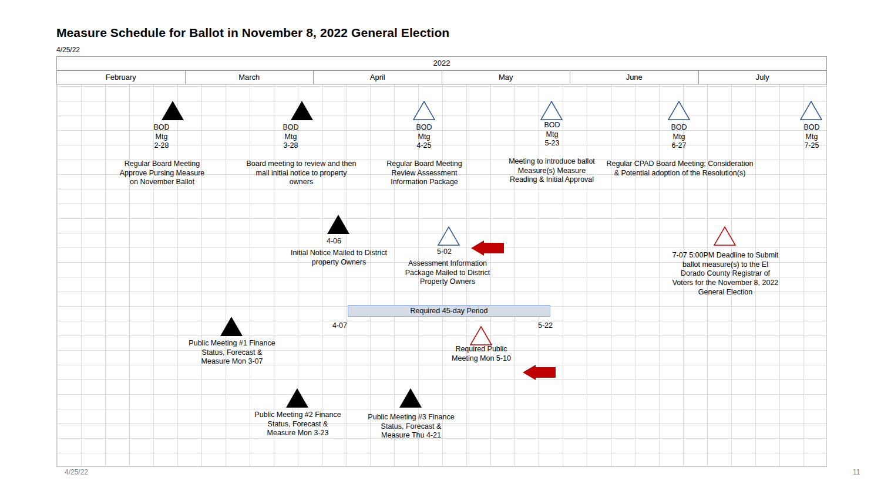Measure Schedule for Ballot in November 8, 2022 General Election
4/25/22
2022
February
March
April
May
June
July
BOD
Mtg
2-28
Regular Board Meeting Approve Pursing Measure on November Ballot
BOD
Mtg
3-28
Board meeting to review and then mail initial notice to property owners
BOD
Mtg
4-25
Regular Board Meeting Review Assessment Information Package
BOD
Mtg
5-23
Meeting to introduce ballot Measure(s) Measure Reading & Initial Approval
BOD
Mtg
6-27
Regular CPAD Board Meeting; Consideration & Potential adoption of the Resolution(s)
BOD
Mtg
7-25
4-06
Initial Notice Mailed to District property Owners
5-02
Assessment Information Package Mailed to District Property Owners
7-07 5:00PM Deadline to Submit ballot measure(s) to the El Dorado County Registrar of Voters for the November 8, 2022 General Election
Required 45-day Period
4-07
5-22
Public Meeting #1 Finance Status, Forecast & Measure Mon 3-07
Required Public Meeting Mon 5-10
Public Meeting #2 Finance Status, Forecast & Measure Mon 3-23
Public Meeting #3 Finance Status, Forecast & Measure Thu 4-21
4/25/22
11